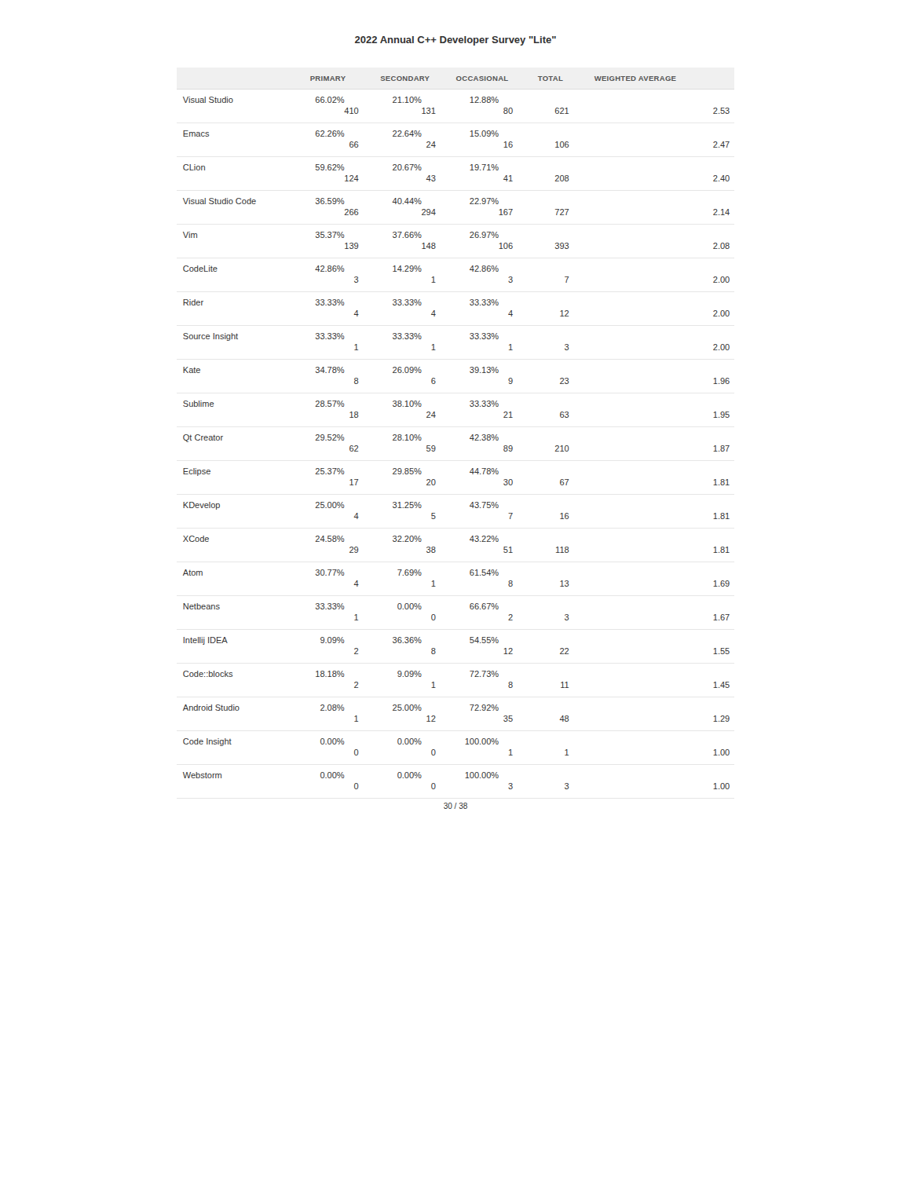2022 Annual C++ Developer Survey "Lite"
| | PRIMARY | SECONDARY | OCCASIONAL | TOTAL | WEIGHTED AVERAGE |
| --- | --- | --- | --- | --- | --- |
| Visual Studio | 66.02% 410 | 21.10% 131 | 12.88% 80 | 621 | 2.53 |
| Emacs | 62.26% 66 | 22.64% 24 | 15.09% 16 | 106 | 2.47 |
| CLion | 59.62% 124 | 20.67% 43 | 19.71% 41 | 208 | 2.40 |
| Visual Studio Code | 36.59% 266 | 40.44% 294 | 22.97% 167 | 727 | 2.14 |
| Vim | 35.37% 139 | 37.66% 148 | 26.97% 106 | 393 | 2.08 |
| CodeLite | 42.86% 3 | 14.29% 1 | 42.86% 3 | 7 | 2.00 |
| Rider | 33.33% 4 | 33.33% 4 | 33.33% 4 | 12 | 2.00 |
| Source Insight | 33.33% 1 | 33.33% 1 | 33.33% 1 | 3 | 2.00 |
| Kate | 34.78% 8 | 26.09% 6 | 39.13% 9 | 23 | 1.96 |
| Sublime | 28.57% 18 | 38.10% 24 | 33.33% 21 | 63 | 1.95 |
| Qt Creator | 29.52% 62 | 28.10% 59 | 42.38% 89 | 210 | 1.87 |
| Eclipse | 25.37% 17 | 29.85% 20 | 44.78% 30 | 67 | 1.81 |
| KDevelop | 25.00% 4 | 31.25% 5 | 43.75% 7 | 16 | 1.81 |
| XCode | 24.58% 29 | 32.20% 38 | 43.22% 51 | 118 | 1.81 |
| Atom | 30.77% 4 | 7.69% 1 | 61.54% 8 | 13 | 1.69 |
| Netbeans | 33.33% 1 | 0.00% 0 | 66.67% 2 | 3 | 1.67 |
| Intellij IDEA | 9.09% 2 | 36.36% 8 | 54.55% 12 | 22 | 1.55 |
| Code::blocks | 18.18% 2 | 9.09% 1 | 72.73% 8 | 11 | 1.45 |
| Android Studio | 2.08% 1 | 25.00% 12 | 72.92% 35 | 48 | 1.29 |
| Code Insight | 0.00% 0 | 0.00% 0 | 100.00% 1 | 1 | 1.00 |
| Webstorm | 0.00% 0 | 0.00% 0 | 100.00% 3 | 3 | 1.00 |
30 / 38